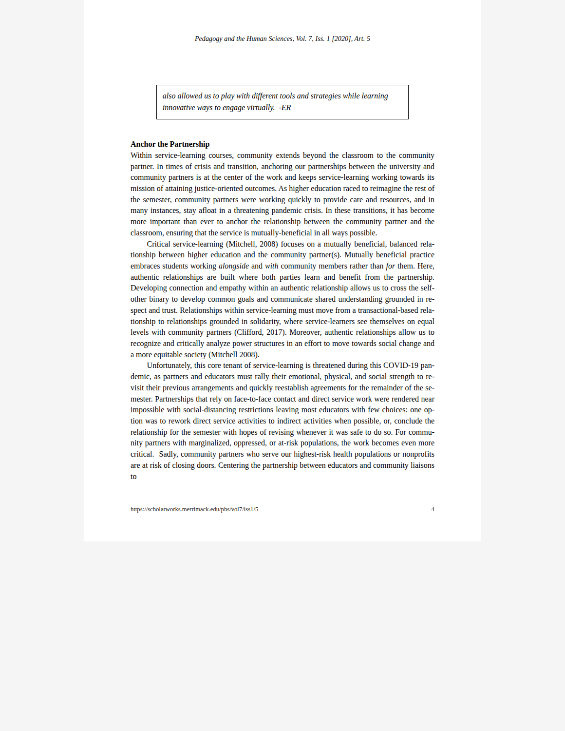Pedagogy and the Human Sciences, Vol. 7, Iss. 1 [2020], Art. 5
also allowed us to play with different tools and strategies while learning innovative ways to engage virtually. -ER
Anchor the Partnership
Within service-learning courses, community extends beyond the classroom to the community partner. In times of crisis and transition, anchoring our partnerships between the university and community partners is at the center of the work and keeps service-learning working towards its mission of attaining justice-oriented outcomes. As higher education raced to reimagine the rest of the semester, community partners were working quickly to provide care and resources, and in many instances, stay afloat in a threatening pandemic crisis. In these transitions, it has become more important than ever to anchor the relationship between the community partner and the classroom, ensuring that the service is mutually-beneficial in all ways possible.
Critical service-learning (Mitchell, 2008) focuses on a mutually beneficial, balanced relationship between higher education and the community partner(s). Mutually beneficial practice embraces students working alongside and with community members rather than for them. Here, authentic relationships are built where both parties learn and benefit from the partnership. Developing connection and empathy within an authentic relationship allows us to cross the self-other binary to develop common goals and communicate shared understanding grounded in respect and trust. Relationships within service-learning must move from a transactional-based relationship to relationships grounded in solidarity, where service-learners see themselves on equal levels with community partners (Clifford, 2017). Moreover, authentic relationships allow us to recognize and critically analyze power structures in an effort to move towards social change and a more equitable society (Mitchell 2008).
Unfortunately, this core tenant of service-learning is threatened during this COVID-19 pandemic, as partners and educators must rally their emotional, physical, and social strength to revisit their previous arrangements and quickly reestablish agreements for the remainder of the semester. Partnerships that rely on face-to-face contact and direct service work were rendered near impossible with social-distancing restrictions leaving most educators with few choices: one option was to rework direct service activities to indirect activities when possible, or, conclude the relationship for the semester with hopes of revising whenever it was safe to do so. For community partners with marginalized, oppressed, or at-risk populations, the work becomes even more critical. Sadly, community partners who serve our highest-risk health populations or nonprofits are at risk of closing doors. Centering the partnership between educators and community liaisons to
https://scholarworks.merrimack.edu/phs/vol7/iss1/5
4